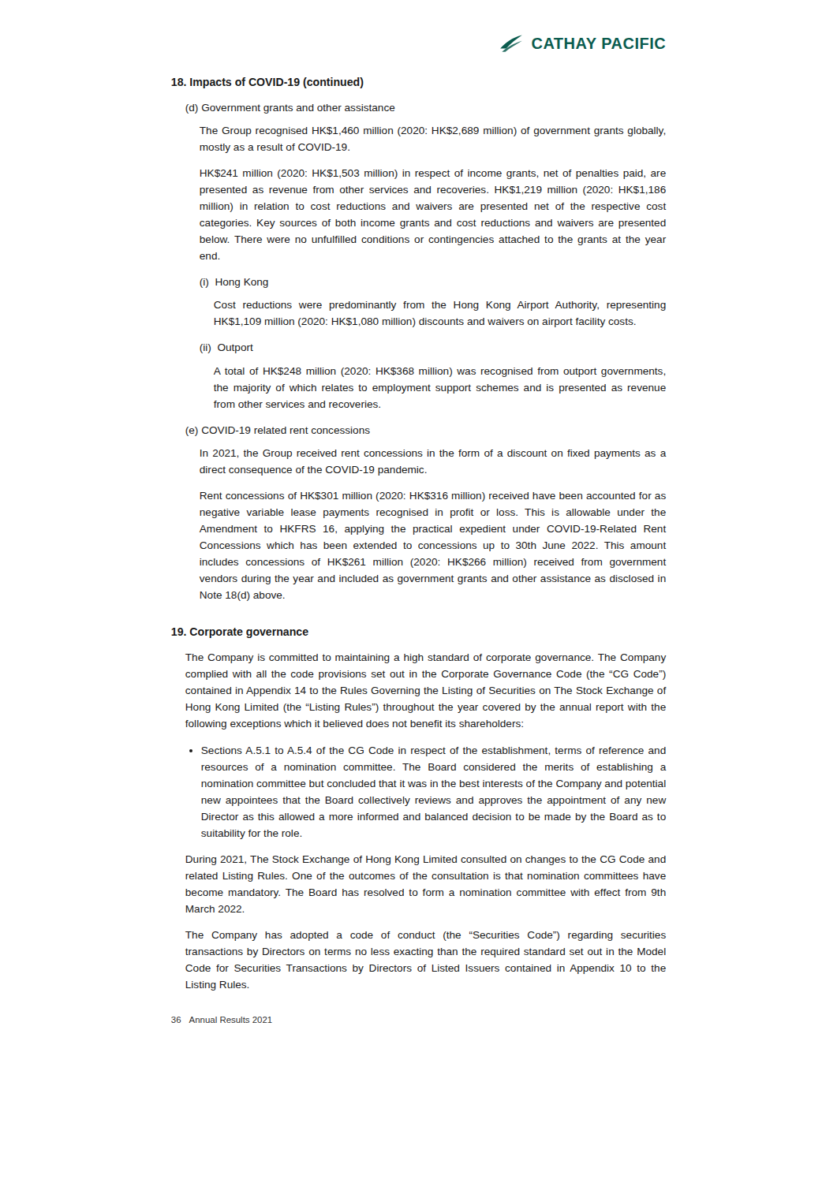CATHAY PACIFIC
18. Impacts of COVID-19 (continued)
(d) Government grants and other assistance
The Group recognised HK$1,460 million (2020: HK$2,689 million) of government grants globally, mostly as a result of COVID-19.
HK$241 million (2020: HK$1,503 million) in respect of income grants, net of penalties paid, are presented as revenue from other services and recoveries. HK$1,219 million (2020: HK$1,186 million) in relation to cost reductions and waivers are presented net of the respective cost categories. Key sources of both income grants and cost reductions and waivers are presented below. There were no unfulfilled conditions or contingencies attached to the grants at the year end.
(i) Hong Kong
Cost reductions were predominantly from the Hong Kong Airport Authority, representing HK$1,109 million (2020: HK$1,080 million) discounts and waivers on airport facility costs.
(ii) Outport
A total of HK$248 million (2020: HK$368 million) was recognised from outport governments, the majority of which relates to employment support schemes and is presented as revenue from other services and recoveries.
(e) COVID-19 related rent concessions
In 2021, the Group received rent concessions in the form of a discount on fixed payments as a direct consequence of the COVID-19 pandemic.
Rent concessions of HK$301 million (2020: HK$316 million) received have been accounted for as negative variable lease payments recognised in profit or loss. This is allowable under the Amendment to HKFRS 16, applying the practical expedient under COVID-19-Related Rent Concessions which has been extended to concessions up to 30th June 2022. This amount includes concessions of HK$261 million (2020: HK$266 million) received from government vendors during the year and included as government grants and other assistance as disclosed in Note 18(d) above.
19. Corporate governance
The Company is committed to maintaining a high standard of corporate governance. The Company complied with all the code provisions set out in the Corporate Governance Code (the “CG Code”) contained in Appendix 14 to the Rules Governing the Listing of Securities on The Stock Exchange of Hong Kong Limited (the “Listing Rules”) throughout the year covered by the annual report with the following exceptions which it believed does not benefit its shareholders:
Sections A.5.1 to A.5.4 of the CG Code in respect of the establishment, terms of reference and resources of a nomination committee. The Board considered the merits of establishing a nomination committee but concluded that it was in the best interests of the Company and potential new appointees that the Board collectively reviews and approves the appointment of any new Director as this allowed a more informed and balanced decision to be made by the Board as to suitability for the role.
During 2021, The Stock Exchange of Hong Kong Limited consulted on changes to the CG Code and related Listing Rules. One of the outcomes of the consultation is that nomination committees have become mandatory. The Board has resolved to form a nomination committee with effect from 9th March 2022.
The Company has adopted a code of conduct (the “Securities Code”) regarding securities transactions by Directors on terms no less exacting than the required standard set out in the Model Code for Securities Transactions by Directors of Listed Issuers contained in Appendix 10 to the Listing Rules.
36 Annual Results 2021